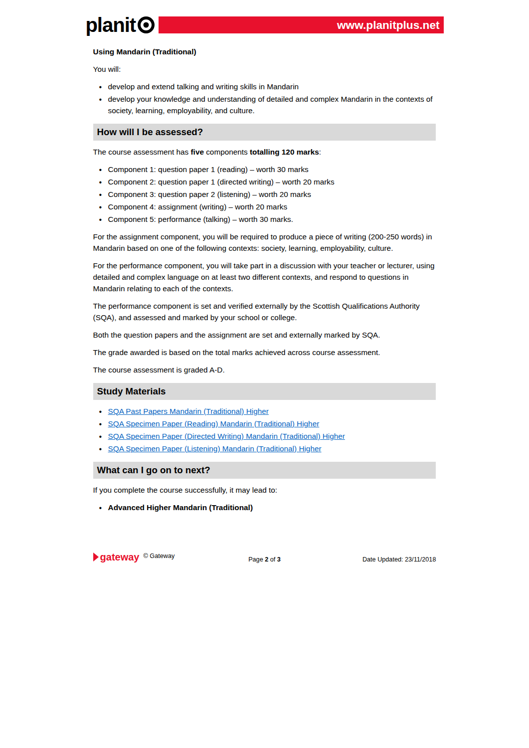planit
www.planitplus.net
Using Mandarin (Traditional)
You will:
develop and extend talking and writing skills in Mandarin
develop your knowledge and understanding of detailed and complex Mandarin in the contexts of society, learning, employability, and culture.
How will I be assessed?
The course assessment has five components totalling 120 marks:
Component 1: question paper 1 (reading) – worth 30 marks
Component 2: question paper 1 (directed writing) – worth 20 marks
Component 3: question paper 2 (listening) – worth 20 marks
Component 4: assignment (writing) – worth 20 marks
Component 5: performance (talking) – worth 30 marks.
For the assignment component, you will be required to produce a piece of writing (200-250 words) in Mandarin based on one of the following contexts: society, learning, employability, culture.
For the performance component, you will take part in a discussion with your teacher or lecturer, using detailed and complex language on at least two different contexts, and respond to questions in Mandarin relating to each of the contexts.
The performance component is set and verified externally by the Scottish Qualifications Authority (SQA), and assessed and marked by your school or college.
Both the question papers and the assignment are set and externally marked by SQA.
The grade awarded is based on the total marks achieved across course assessment.
The course assessment is graded A-D.
Study Materials
SQA Past Papers Mandarin (Traditional) Higher
SQA Specimen Paper (Reading) Mandarin (Traditional) Higher
SQA Specimen Paper (Directed Writing) Mandarin (Traditional) Higher
SQA Specimen Paper (Listening) Mandarin (Traditional) Higher
What can I go on to next?
If you complete the course successfully, it may lead to:
Advanced Higher Mandarin (Traditional)
gateway
© Gateway
Page 2 of 3
Date Updated: 23/11/2018